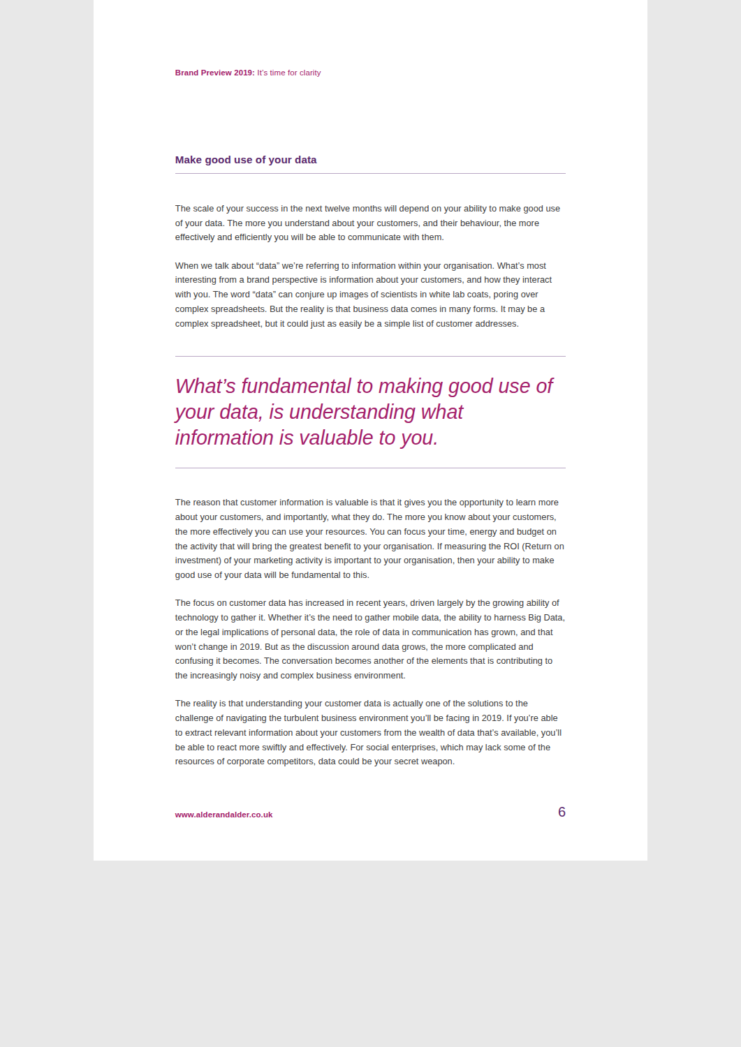Brand Preview 2019: It’s time for clarity
Make good use of your data
The scale of your success in the next twelve months will depend on your ability to make good use of your data. The more you understand about your customers, and their behaviour, the more effectively and efficiently you will be able to communicate with them.
When we talk about “data” we’re referring to information within your organisation. What’s most interesting from a brand perspective is information about your customers, and how they interact with you. The word “data” can conjure up images of scientists in white lab coats, poring over complex spreadsheets. But the reality is that business data comes in many forms. It may be a complex spreadsheet, but it could just as easily be a simple list of customer addresses.
What’s fundamental to making good use of your data, is understanding what information is valuable to you.
The reason that customer information is valuable is that it gives you the opportunity to learn more about your customers, and importantly, what they do. The more you know about your customers, the more effectively you can use your resources. You can focus your time, energy and budget on the activity that will bring the greatest benefit to your organisation. If measuring the ROI (Return on investment) of your marketing activity is important to your organisation, then your ability to make good use of your data will be fundamental to this.
The focus on customer data has increased in recent years, driven largely by the growing ability of technology to gather it. Whether it’s the need to gather mobile data, the ability to harness Big Data, or the legal implications of personal data, the role of data in communication has grown, and that won’t change in 2019. But as the discussion around data grows, the more complicated and confusing it becomes. The conversation becomes another of the elements that is contributing to the increasingly noisy and complex business environment.
The reality is that understanding your customer data is actually one of the solutions to the challenge of navigating the turbulent business environment you’ll be facing in 2019. If you’re able to extract relevant information about your customers from the wealth of data that’s available, you’ll be able to react more swiftly and effectively. For social enterprises, which may lack some of the resources of corporate competitors, data could be your secret weapon.
www.alderandalder.co.uk 6